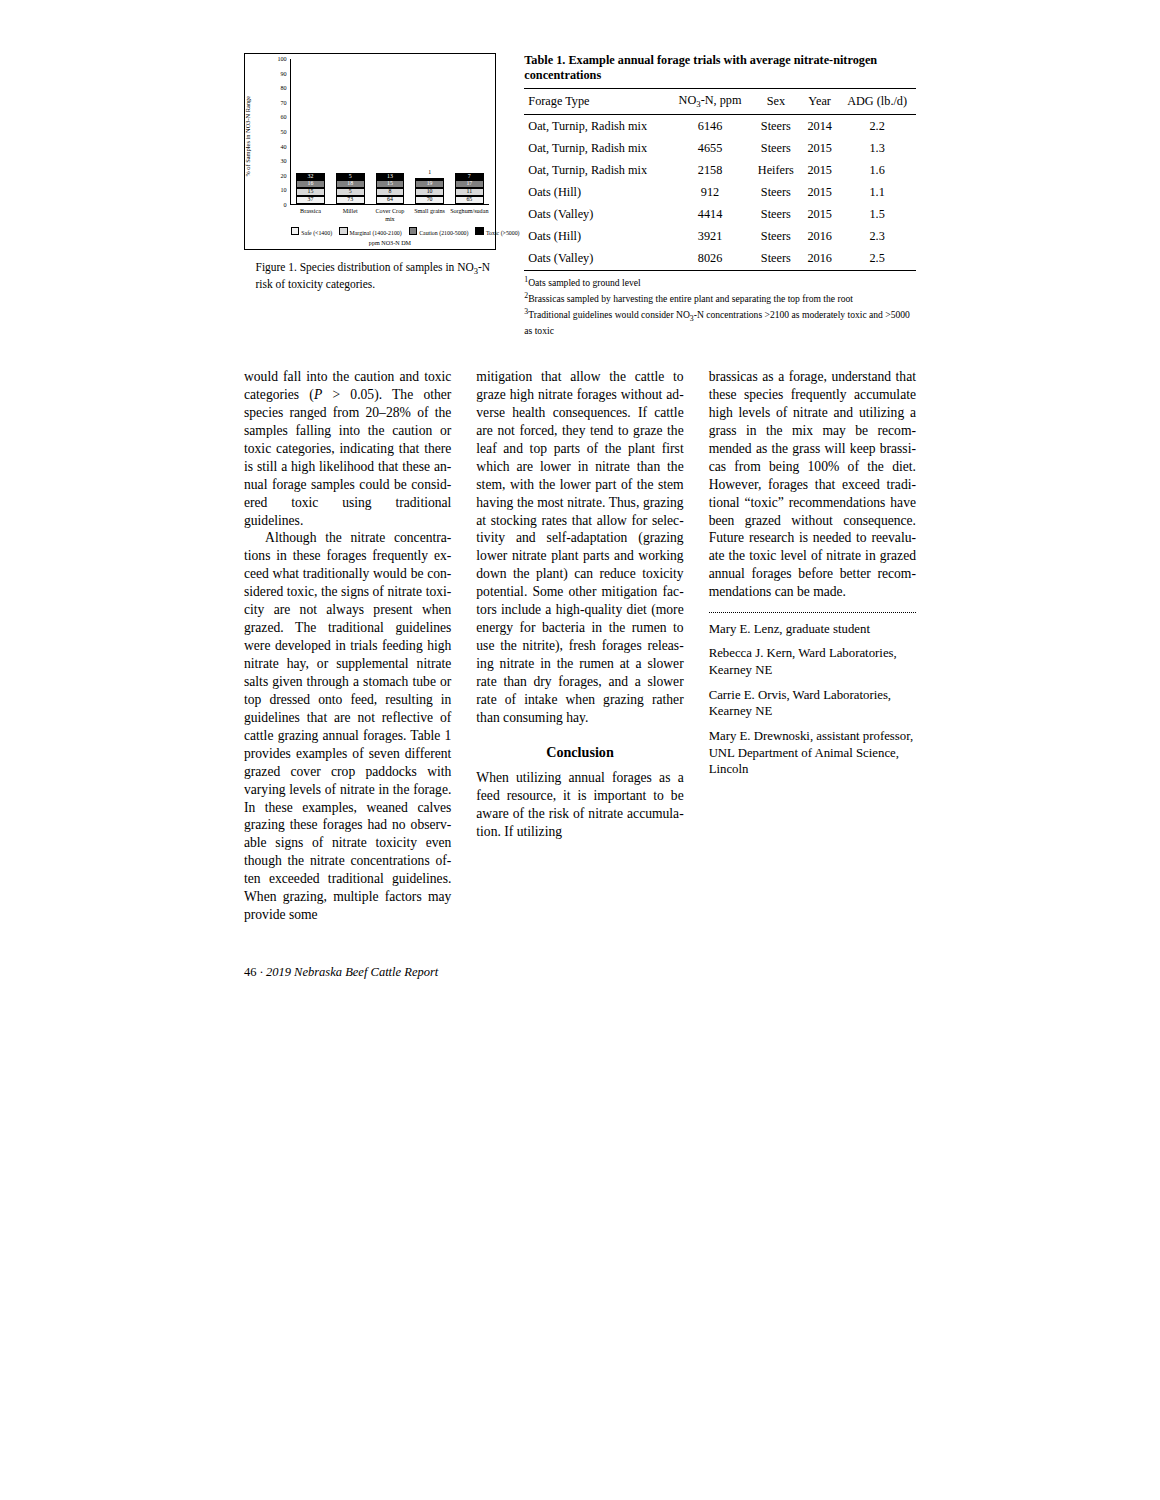% of Samples in NO3-N Range
100
90
80
70
60
50
40
30
20
10
0
32
16
15
37
5
18
5
73
13
15
8
64
1
19
10
70
7
17
11
65
Brassica Millet Cover Crop mix Small grains Sorghum/sudan
Safe (<1400) Marginal (1400-2100) Caution (2100-5000) Toxic (>5000)
ppm NO3-N DM
Figure 1. Species distribution of samples in NO3-N risk of toxicity categories.
Table 1. Example annual forage trials with average nitrate-nitrogen concentrations
| Forage Type | NO 3 -N, ppm | Sex | Year | ADG (lb./d) |
| --- | --- | --- | --- | --- |
| Oat, Turnip, Radish mix | 6146 | Steers | 2014 | 2.2 |
| Oat, Turnip, Radish mix | 4655 | Steers | 2015 | 1.3 |
| Oat, Turnip, Radish mix | 2158 | Heifers | 2015 | 1.6 |
| Oats (Hill) | 912 | Steers | 2015 | 1.1 |
| Oats (Valley) | 4414 | Steers | 2015 | 1.5 |
| Oats (Hill) | 3921 | Steers | 2016 | 2.3 |
| Oats (Valley) | 8026 | Steers | 2016 | 2.5 |
1Oats sampled to ground level
2Brassicas sampled by harvesting the entire plant and separating the top from the root
3Traditional guidelines would consider NO3-N concentrations >2100 as moderately toxic and >5000 as toxic
would fall into the caution and toxic categories (P > 0.05). The other species ranged from 20–28% of the samples falling into the caution or toxic categories, indicating that there is still a high likelihood that these annual forage samples could be considered toxic using traditional guidelines.
Although the nitrate concentrations in these forages frequently exceed what traditionally would be considered toxic, the signs of nitrate toxicity are not always present when grazed. The traditional guidelines were developed in trials feeding high nitrate hay, or supplemental nitrate salts given through a stomach tube or top dressed onto feed, resulting in guidelines that are not reflective of cattle grazing annual forages. Table 1 provides examples of seven different grazed cover crop paddocks with varying levels of nitrate in the forage. In these examples, weaned calves grazing these forages had no observable signs of nitrate toxicity even though the nitrate concentrations often exceeded traditional guidelines. When grazing, multiple factors may provide some
mitigation that allow the cattle to graze high nitrate forages without adverse health consequences. If cattle are not forced, they tend to graze the leaf and top parts of the plant first which are lower in nitrate than the stem, with the lower part of the stem having the most nitrate. Thus, grazing at stocking rates that allow for selectivity and self-adaptation (grazing lower nitrate plant parts and working down the plant) can reduce toxicity potential. Some other mitigation factors include a high-quality diet (more energy for bacteria in the rumen to use the nitrite), fresh forages releasing nitrate in the rumen at a slower rate than dry forages, and a slower rate of intake when grazing rather than consuming hay.
Conclusion
When utilizing annual forages as a feed resource, it is important to be aware of the risk of nitrate accumulation. If utilizing
brassicas as a forage, understand that these species frequently accumulate high levels of nitrate and utilizing a grass in the mix may be recommended as the grass will keep brassicas from being 100% of the diet. However, forages that exceed traditional “toxic” recommendations have been grazed without consequence. Future research is needed to reevaluate the toxic level of nitrate in grazed annual forages before better recommendations can be made.
Mary E. Lenz, graduate student
Rebecca J. Kern, Ward Laboratories, Kearney NE
Carrie E. Orvis, Ward Laboratories, Kearney NE
Mary E. Drewnoski, assistant professor, UNL Department of Animal Science, Lincoln
46 · 2019 Nebraska Beef Cattle Report